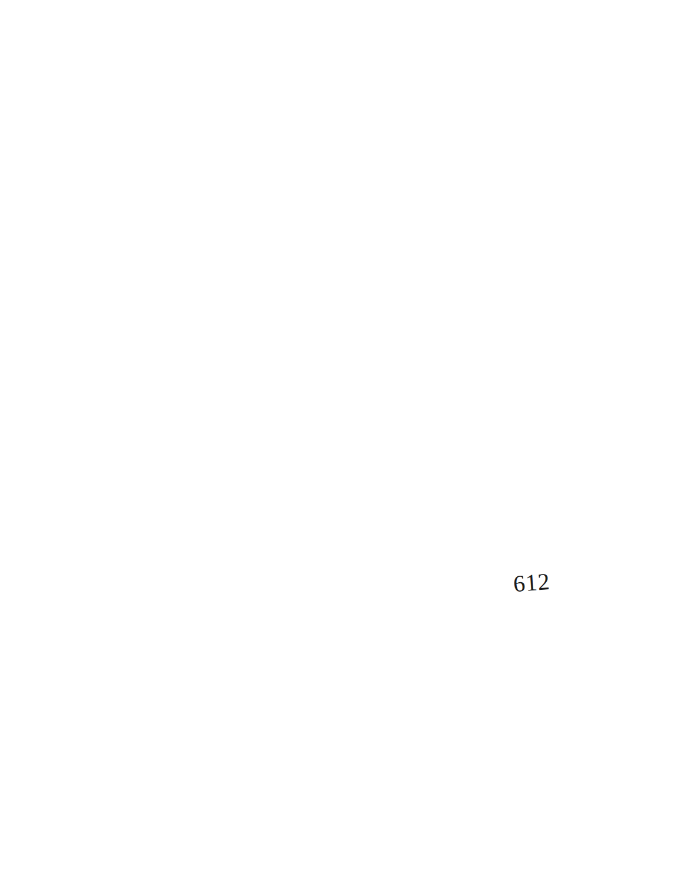612